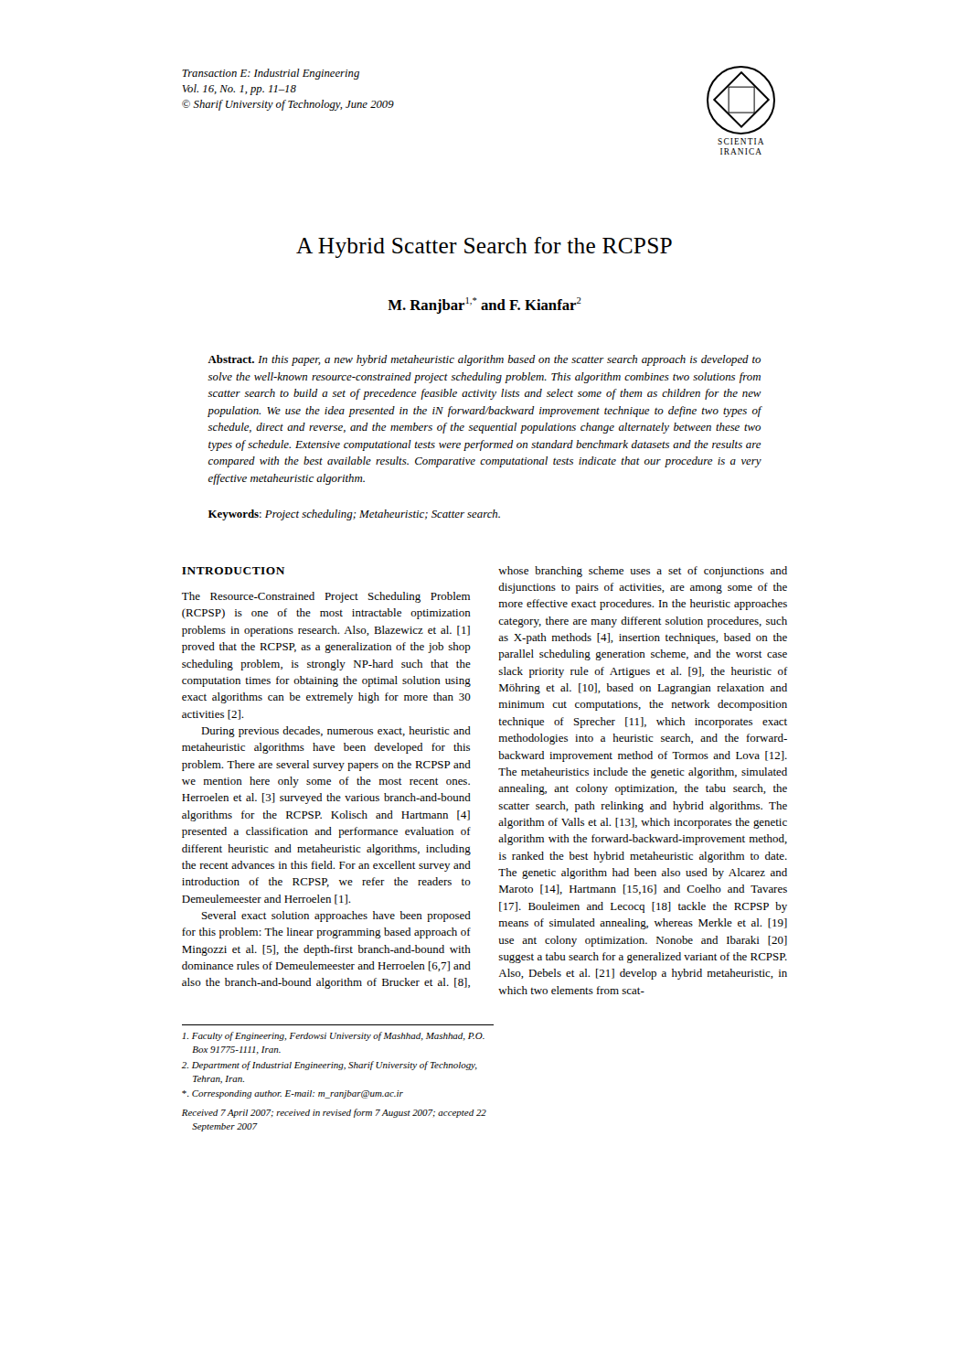Transaction E: Industrial Engineering
Vol. 16, No. 1, pp. 11–18
© Sharif University of Technology, June 2009
SCIENTIA
IRANICA
A Hybrid Scatter Search for the RCPSP
M. Ranjbar1,* and F. Kianfar2
Abstract. In this paper, a new hybrid metaheuristic algorithm based on the scatter search approach is developed to solve the well-known resource-constrained project scheduling problem. This algorithm combines two solutions from scatter search to build a set of precedence feasible activity lists and select some of them as children for the new population. We use the idea presented in the iN forward/backward improvement technique to define two types of schedule, direct and reverse, and the members of the sequential populations change alternately between these two types of schedule. Extensive computational tests were performed on standard benchmark datasets and the results are compared with the best available results. Comparative computational tests indicate that our procedure is a very effective metaheuristic algorithm.
Keywords: Project scheduling; Metaheuristic; Scatter search.
INTRODUCTION
The Resource-Constrained Project Scheduling Problem (RCPSP) is one of the most intractable optimization problems in operations research. Also, Blazewicz et al. [1] proved that the RCPSP, as a generalization of the job shop scheduling problem, is strongly NP-hard such that the computation times for obtaining the optimal solution using exact algorithms can be extremely high for more than 30 activities [2].
During previous decades, numerous exact, heuristic and metaheuristic algorithms have been developed for this problem. There are several survey papers on the RCPSP and we mention here only some of the most recent ones. Herroelen et al. [3] surveyed the various branch-and-bound algorithms for the RCPSP. Kolisch and Hartmann [4] presented a classification and performance evaluation of different heuristic and metaheuristic algorithms, including the recent advances in this field. For an excellent survey and introduction of the RCPSP, we refer the readers to Demeulemeester and Herroelen [1].
Several exact solution approaches have been proposed for this problem: The linear programming based approach of Mingozzi et al. [5], the depth-first branch-and-bound with dominance rules of Demeulemeester and Herroelen [6,7] and also the branch-and-bound algorithm of Brucker et al. [8], whose branching scheme uses a set of conjunctions and disjunctions to pairs of activities, are among some of the more effective exact procedures. In the heuristic approaches category, there are many different solution procedures, such as X-path methods [4], insertion techniques, based on the parallel scheduling generation scheme, and the worst case slack priority rule of Artigues et al. [9], the heuristic of Möhring et al. [10], based on Lagrangian relaxation and minimum cut computations, the network decomposition technique of Sprecher [11], which incorporates exact methodologies into a heuristic search, and the forward-backward improvement method of Tormos and Lova [12]. The metaheuristics include the genetic algorithm, simulated annealing, ant colony optimization, the tabu search, the scatter search, path relinking and hybrid algorithms. The algorithm of Valls et al. [13], which incorporates the genetic algorithm with the forward-backward-improvement method, is ranked the best hybrid metaheuristic algorithm to date. The genetic algorithm had been also used by Alcarez and Maroto [14], Hartmann [15,16] and Coelho and Tavares [17]. Bouleimen and Lecocq [18] tackle the RCPSP by means of simulated annealing, whereas Merkle et al. [19] use ant colony optimization. Nonobe and Ibaraki [20] suggest a tabu search for a generalized variant of the RCPSP. Also, Debels et al. [21] develop a hybrid metaheuristic, in which two elements from scat-
1. Faculty of Engineering, Ferdowsi University of Mashhad, Mashhad, P.O. Box 91775-1111, Iran.
2. Department of Industrial Engineering, Sharif University of Technology, Tehran, Iran.
*. Corresponding author. E-mail: m_ranjbar@um.ac.ir
Received 7 April 2007; received in revised form 7 August 2007; accepted 22 September 2007